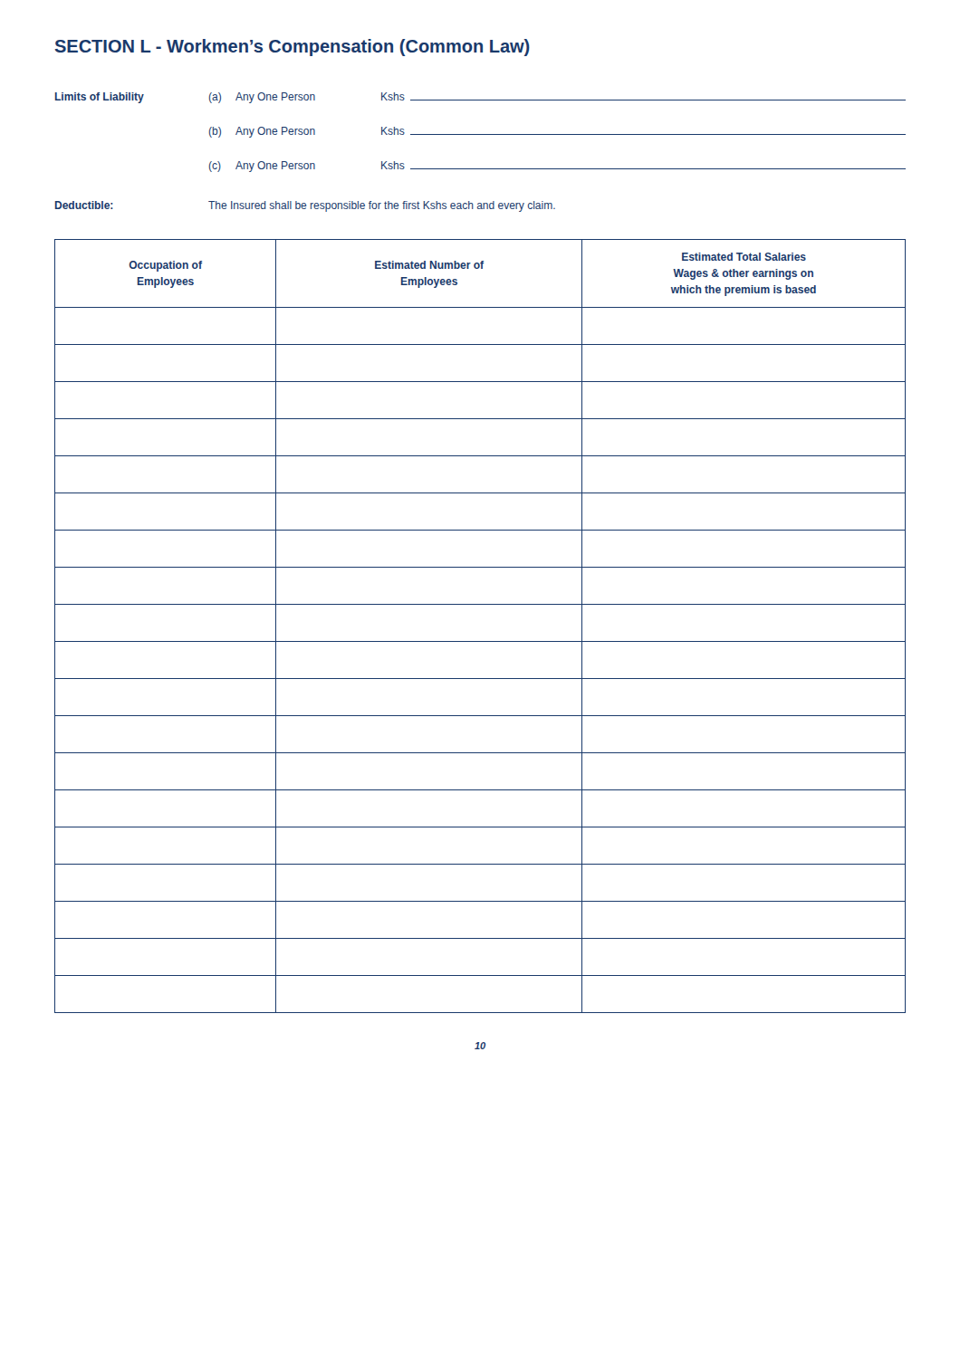SECTION L - Workmen’s Compensation (Common Law)
Limits of Liability (a) Any One Person Kshs
(b) Any One Person Kshs
(c) Any One Person Kshs
Deductible: The Insured shall be responsible for the first Kshs each and every claim.
| Occupation of Employees | Estimated Number of Employees | Estimated Total Salaries Wages & other earnings on which the premium is based |
| --- | --- | --- |
10